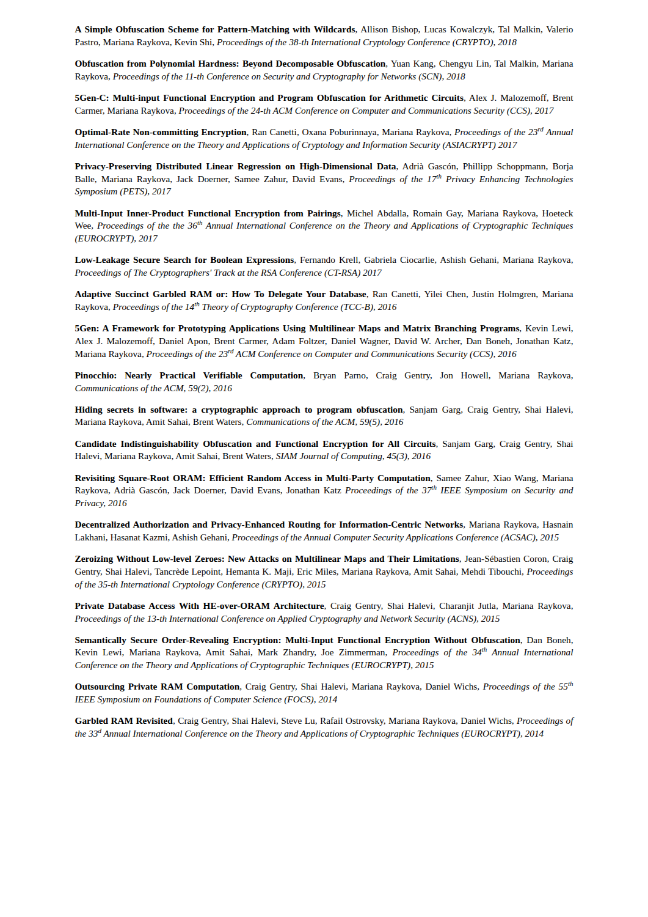A Simple Obfuscation Scheme for Pattern-Matching with Wildcards, Allison Bishop, Lucas Kowalczyk, Tal Malkin, Valerio Pastro, Mariana Raykova, Kevin Shi, Proceedings of the 38-th International Cryptology Conference (CRYPTO), 2018
Obfuscation from Polynomial Hardness: Beyond Decomposable Obfuscation, Yuan Kang, Chengyu Lin, Tal Malkin, Mariana Raykova, Proceedings of the 11-th Conference on Security and Cryptography for Networks (SCN), 2018
5Gen-C: Multi-input Functional Encryption and Program Obfuscation for Arithmetic Circuits, Alex J. Malozemoff, Brent Carmer, Mariana Raykova, Proceedings of the 24-th ACM Conference on Computer and Communications Security (CCS), 2017
Optimal-Rate Non-committing Encryption, Ran Canetti, Oxana Poburinnaya, Mariana Raykova, Proceedings of the 23rd Annual International Conference on the Theory and Applications of Cryptology and Information Security (ASIACRYPT) 2017
Privacy-Preserving Distributed Linear Regression on High-Dimensional Data, Adrià Gascón, Phillipp Schoppmann, Borja Balle, Mariana Raykova, Jack Doerner, Samee Zahur, David Evans, Proceedings of the 17th Privacy Enhancing Technologies Symposium (PETS), 2017
Multi-Input Inner-Product Functional Encryption from Pairings, Michel Abdalla, Romain Gay, Mariana Raykova, Hoeteck Wee, Proceedings of the the 36th Annual International Conference on the Theory and Applications of Cryptographic Techniques (EUROCRYPT), 2017
Low-Leakage Secure Search for Boolean Expressions, Fernando Krell, Gabriela Ciocarlie, Ashish Gehani, Mariana Raykova, Proceedings of The Cryptographers' Track at the RSA Conference (CT-RSA) 2017
Adaptive Succinct Garbled RAM or: How To Delegate Your Database, Ran Canetti, Yilei Chen, Justin Holmgren, Mariana Raykova, Proceedings of the 14th Theory of Cryptography Conference (TCC-B), 2016
5Gen: A Framework for Prototyping Applications Using Multilinear Maps and Matrix Branching Programs, Kevin Lewi, Alex J. Malozemoff, Daniel Apon, Brent Carmer, Adam Foltzer, Daniel Wagner, David W. Archer, Dan Boneh, Jonathan Katz, Mariana Raykova, Proceedings of the 23rd ACM Conference on Computer and Communications Security (CCS), 2016
Pinocchio: Nearly Practical Verifiable Computation, Bryan Parno, Craig Gentry, Jon Howell, Mariana Raykova, Communications of the ACM, 59(2), 2016
Hiding secrets in software: a cryptographic approach to program obfuscation, Sanjam Garg, Craig Gentry, Shai Halevi, Mariana Raykova, Amit Sahai, Brent Waters, Communications of the ACM, 59(5), 2016
Candidate Indistinguishability Obfuscation and Functional Encryption for All Circuits, Sanjam Garg, Craig Gentry, Shai Halevi, Mariana Raykova, Amit Sahai, Brent Waters, SIAM Journal of Computing, 45(3), 2016
Revisiting Square-Root ORAM: Efficient Random Access in Multi-Party Computation, Samee Zahur, Xiao Wang, Mariana Raykova, Adrià Gascón, Jack Doerner, David Evans, Jonathan Katz Proceedings of the 37th IEEE Symposium on Security and Privacy, 2016
Decentralized Authorization and Privacy-Enhanced Routing for Information-Centric Networks, Mariana Raykova, Hasnain Lakhani, Hasanat Kazmi, Ashish Gehani, Proceedings of the Annual Computer Security Applications Conference (ACSAC), 2015
Zeroizing Without Low-level Zeroes: New Attacks on Multilinear Maps and Their Limitations, Jean-Sébastien Coron, Craig Gentry, Shai Halevi, Tancrède Lepoint, Hemanta K. Maji, Eric Miles, Mariana Raykova, Amit Sahai, Mehdi Tibouchi, Proceedings of the 35-th International Cryptology Conference (CRYPTO), 2015
Private Database Access With HE-over-ORAM Architecture, Craig Gentry, Shai Halevi, Charanjit Jutla, Mariana Raykova, Proceedings of the 13-th International Conference on Applied Cryptography and Network Security (ACNS), 2015
Semantically Secure Order-Revealing Encryption: Multi-Input Functional Encryption Without Obfuscation, Dan Boneh, Kevin Lewi, Mariana Raykova, Amit Sahai, Mark Zhandry, Joe Zimmerman, Proceedings of the 34th Annual International Conference on the Theory and Applications of Cryptographic Techniques (EUROCRYPT), 2015
Outsourcing Private RAM Computation, Craig Gentry, Shai Halevi, Mariana Raykova, Daniel Wichs, Proceedings of the 55th IEEE Symposium on Foundations of Computer Science (FOCS), 2014
Garbled RAM Revisited, Craig Gentry, Shai Halevi, Steve Lu, Rafail Ostrovsky, Mariana Raykova, Daniel Wichs, Proceedings of the 33d Annual International Conference on the Theory and Applications of Cryptographic Techniques (EUROCRYPT), 2014